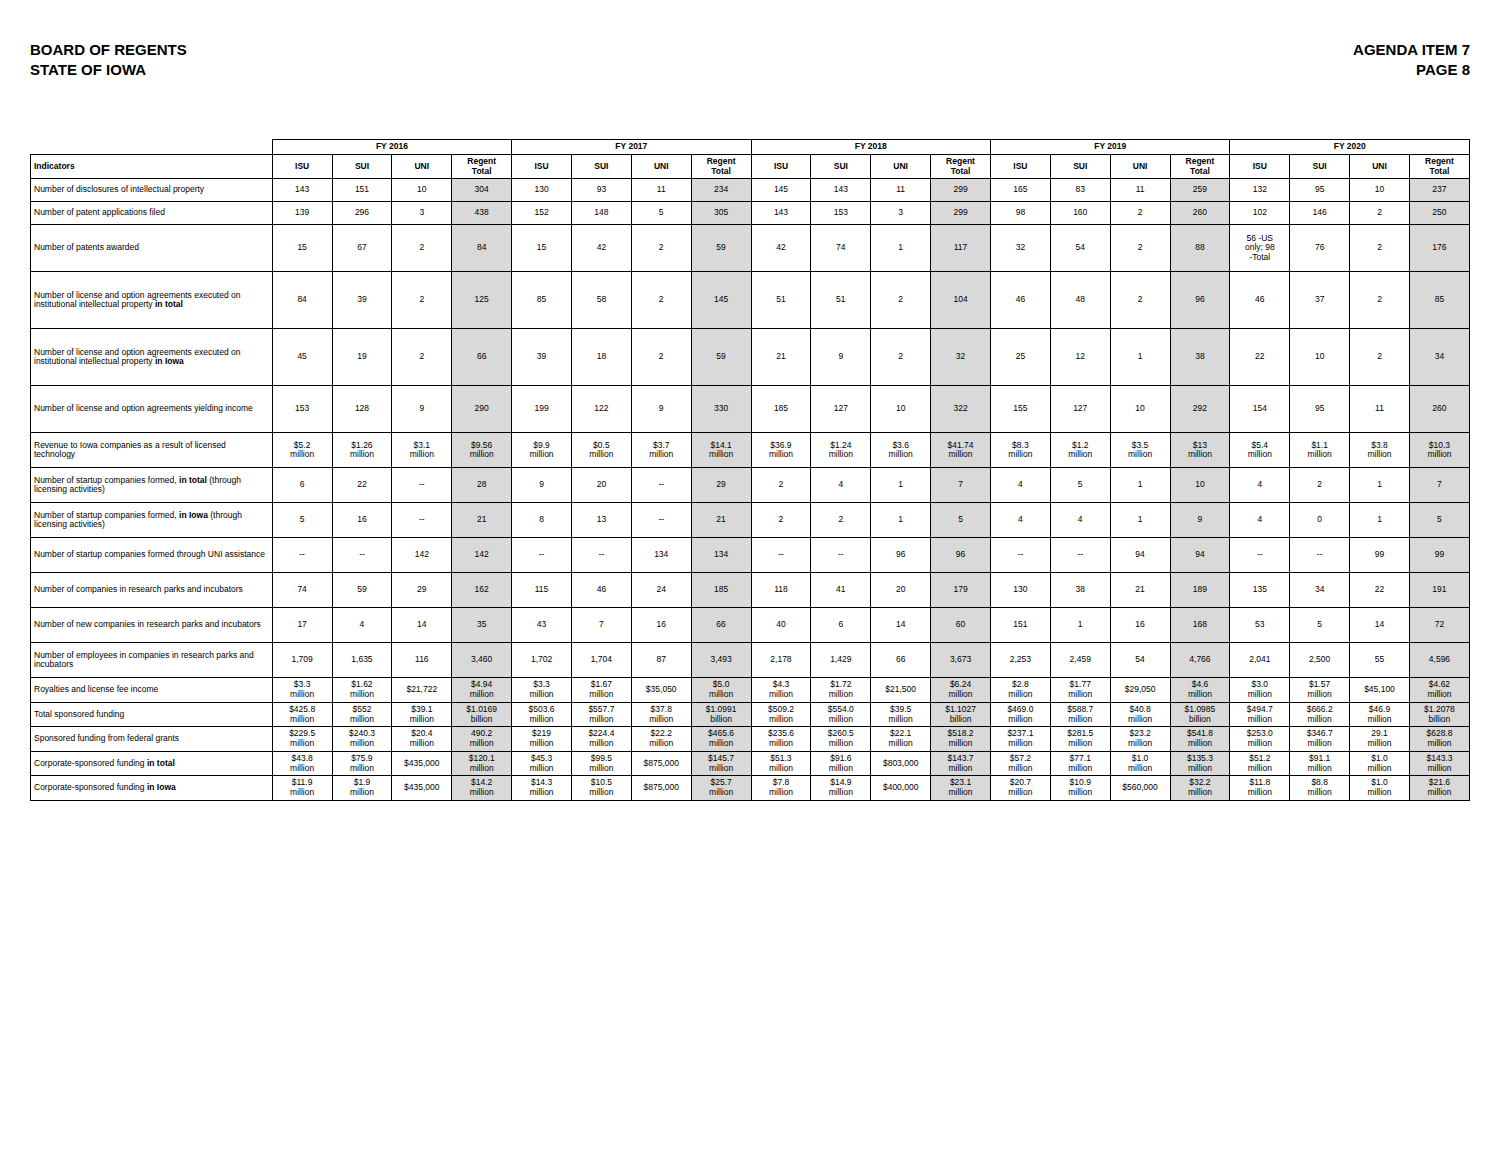BOARD OF REGENTS
STATE OF IOWA
AGENDA ITEM 7
PAGE 8
| | FY 2016 | FY 2017 | FY 2018 | FY 2019 | FY 2020 |
| --- | --- | --- | --- | --- | --- |
| Indicators | ISU | SUI | UNI | Regent Total | ISU | SUI | UNI | Regent Total | ISU | SUI | UNI | Regent Total | ISU | SUI | UNI | Regent Total | ISU | SUI | UNI | Regent Total |
| Number of disclosures of intellectual property | 143 | 151 | 10 | 304 | 130 | 93 | 11 | 234 | 145 | 143 | 11 | 299 | 165 | 83 | 11 | 259 | 132 | 95 | 10 | 237 |
| Number of patent applications filed | 139 | 296 | 3 | 438 | 152 | 148 | 5 | 305 | 143 | 153 | 3 | 299 | 98 | 160 | 2 | 260 | 102 | 146 | 2 | 250 |
| Number of patents awarded | 15 | 67 | 2 | 84 | 15 | 42 | 2 | 59 | 42 | 74 | 1 | 117 | 32 | 54 | 2 | 88 | 56 -US only; 98 -Total | 76 | 2 | 176 |
| Number of license and option agreements executed on institutional intellectual property in total | 84 | 39 | 2 | 125 | 85 | 58 | 2 | 145 | 51 | 51 | 2 | 104 | 46 | 48 | 2 | 96 | 46 | 37 | 2 | 85 |
| Number of license and option agreements executed on institutional intellectual property in Iowa | 45 | 19 | 2 | 66 | 39 | 18 | 2 | 59 | 21 | 9 | 2 | 32 | 25 | 12 | 1 | 38 | 22 | 10 | 2 | 34 |
| Number of license and option agreements yielding income | 153 | 128 | 9 | 290 | 199 | 122 | 9 | 330 | 185 | 127 | 10 | 322 | 155 | 127 | 10 | 292 | 154 | 95 | 11 | 260 |
| Revenue to Iowa companies as a result of licensed technology | $5.2 million | $1.26 million | $3.1 million | $9.56 million | $9.9 million | $0.5 million | $3.7 million | $14.1 million | $36.9 million | $1.24 million | $3.6 million | $41.74 million | $8.3 million | $1.2 million | $3.5 million | $13 million | $5.4 million | $1.1 million | $3.8 million | $10.3 million |
| Number of startup companies formed, in total (through licensing activities) | 6 | 22 | -- | 28 | 9 | 20 | -- | 29 | 2 | 4 | 1 | 7 | 4 | 5 | 1 | 10 | 4 | 2 | 1 | 7 |
| Number of startup companies formed, in Iowa (through licensing activities) | 5 | 16 | -- | 21 | 8 | 13 | -- | 21 | 2 | 2 | 1 | 5 | 4 | 4 | 1 | 9 | 4 | 0 | 1 | 5 |
| Number of startup companies formed through UNI assistance | -- | -- | 142 | 142 | -- | -- | 134 | 134 | -- | -- | 96 | 96 | -- | -- | 94 | 94 | -- | -- | 99 | 99 |
| Number of companies in research parks and incubators | 74 | 59 | 29 | 162 | 115 | 46 | 24 | 185 | 118 | 41 | 20 | 179 | 130 | 38 | 21 | 189 | 135 | 34 | 22 | 191 |
| Number of new companies in research parks and incubators | 17 | 4 | 14 | 35 | 43 | 7 | 16 | 66 | 40 | 6 | 14 | 60 | 151 | 1 | 16 | 168 | 53 | 5 | 14 | 72 |
| Number of employees in companies in research parks and incubators | 1,709 | 1,635 | 116 | 3,460 | 1,702 | 1,704 | 87 | 3,493 | 2,178 | 1,429 | 66 | 3,673 | 2,253 | 2,459 | 54 | 4,766 | 2,041 | 2,500 | 55 | 4,596 |
| Royalties and license fee income | $3.3 million | $1.62 million | $21,722 | $4.94 million | $3.3 million | $1.67 million | $35,050 | $5.0 million | $4.3 million | $1.72 million | $21,500 | $6.24 million | $2.8 million | $1.77 million | $29,050 | $4.6 million | $3.0 million | $1.57 million | $45,100 | $4.62 million |
| Total sponsored funding | $425.8 million | $552 million | $39.1 million | $1.0169 billion | $503.6 million | $557.7 million | $37.8 million | $1.0991 billion | $509.2 million | $554.0 million | $39.5 million | $1.1027 billion | $469.0 million | $588.7 million | $40.8 million | $1.0985 billion | $494.7 million | $666.2 million | $46.9 million | $1.2078 billion |
| Sponsored funding from federal grants | $229.5 million | $240.3 million | $20.4 million | 490.2 million | $219 million | $224.4 million | $22.2 million | $465.6 million | $235.6 million | $260.5 million | $22.1 million | $518.2 million | $237.1 million | $281.5 million | $23.2 million | $541.8 million | $253.0 million | $346.7 million | 29.1 million | $628.8 million |
| Corporate-sponsored funding in total | $43.8 million | $75.9 million | $435,000 | $120.1 million | $45.3 million | $99.5 million | $875,000 | $145.7 million | $51.3 million | $91.6 million | $803,000 | $143.7 million | $57.2 million | $77.1 million | $1.0 million | $135.3 million | $51.2 million | $91.1 million | $1.0 million | $143.3 million |
| Corporate-sponsored funding in Iowa | $11.9 million | $1.9 million | $435,000 | $14.2 million | $14.3 million | $10.5 million | $875,000 | $25.7 million | $7.8 million | $14.9 million | $400,000 | $23.1 million | $20.7 million | $10.9 million | $560,000 | $32.2 million | $11.8 million | $8.8 million | $1.0 million | $21.6 million |